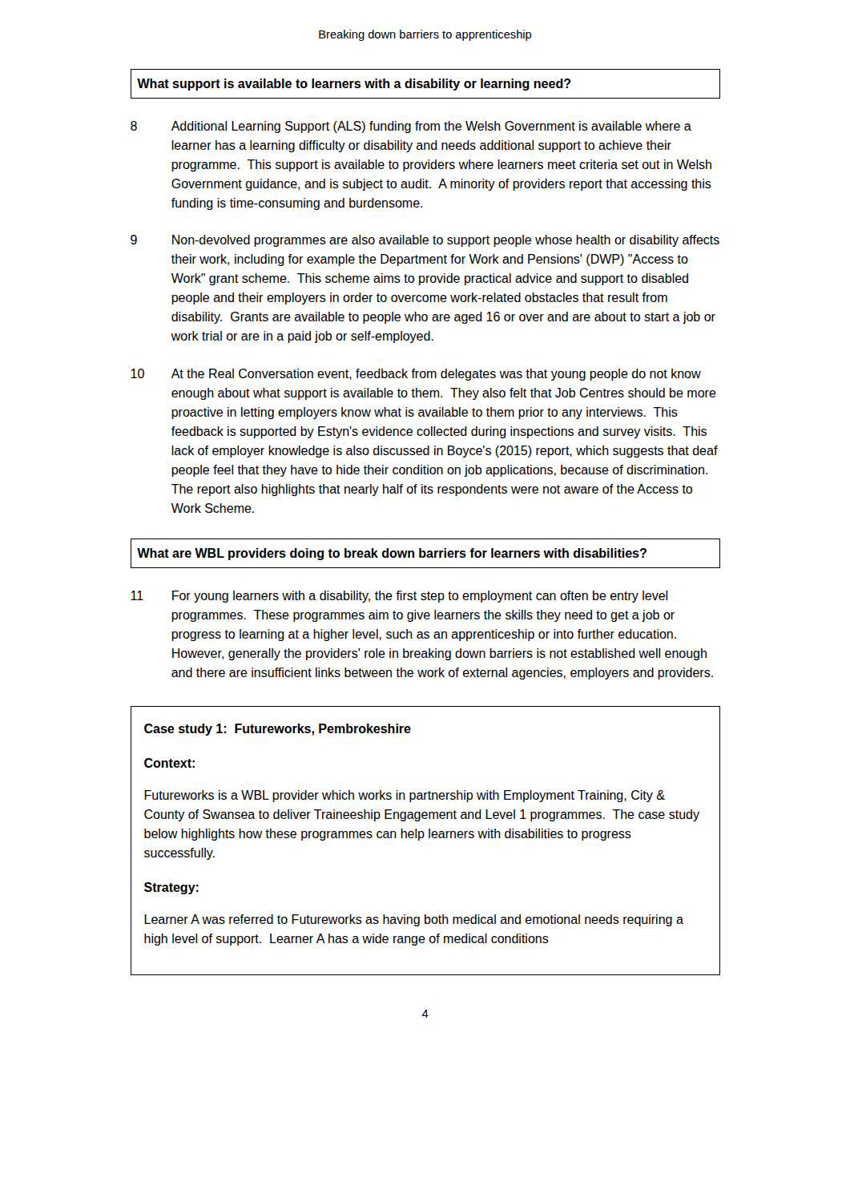Breaking down barriers to apprenticeship
What support is available to learners with a disability or learning need?
8 Additional Learning Support (ALS) funding from the Welsh Government is available where a learner has a learning difficulty or disability and needs additional support to achieve their programme. This support is available to providers where learners meet criteria set out in Welsh Government guidance, and is subject to audit. A minority of providers report that accessing this funding is time-consuming and burdensome.
9 Non-devolved programmes are also available to support people whose health or disability affects their work, including for example the Department for Work and Pensions' (DWP) "Access to Work" grant scheme. This scheme aims to provide practical advice and support to disabled people and their employers in order to overcome work-related obstacles that result from disability. Grants are available to people who are aged 16 or over and are about to start a job or work trial or are in a paid job or self-employed.
10 At the Real Conversation event, feedback from delegates was that young people do not know enough about what support is available to them. They also felt that Job Centres should be more proactive in letting employers know what is available to them prior to any interviews. This feedback is supported by Estyn's evidence collected during inspections and survey visits. This lack of employer knowledge is also discussed in Boyce's (2015) report, which suggests that deaf people feel that they have to hide their condition on job applications, because of discrimination. The report also highlights that nearly half of its respondents were not aware of the Access to Work Scheme.
What are WBL providers doing to break down barriers for learners with disabilities?
11 For young learners with a disability, the first step to employment can often be entry level programmes. These programmes aim to give learners the skills they need to get a job or progress to learning at a higher level, such as an apprenticeship or into further education. However, generally the providers' role in breaking down barriers is not established well enough and there are insufficient links between the work of external agencies, employers and providers.
Case study 1: Futureworks, Pembrokeshire
Context:
Futureworks is a WBL provider which works in partnership with Employment Training, City & County of Swansea to deliver Traineeship Engagement and Level 1 programmes. The case study below highlights how these programmes can help learners with disabilities to progress successfully.
Strategy:
Learner A was referred to Futureworks as having both medical and emotional needs requiring a high level of support. Learner A has a wide range of medical conditions
4